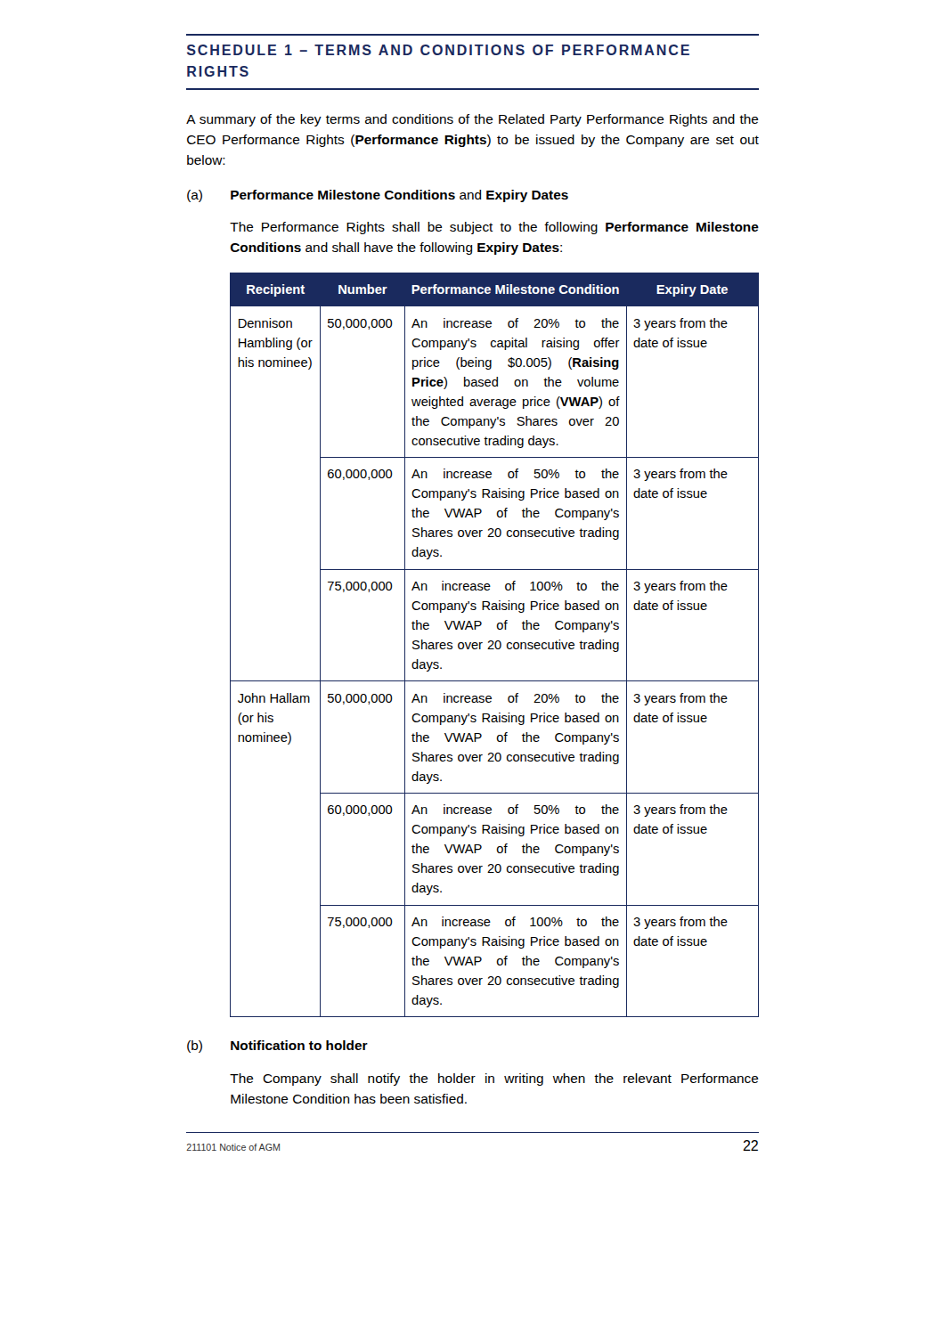Schedule 1 – Terms and Conditions of Performance Rights
A summary of the key terms and conditions of the Related Party Performance Rights and the CEO Performance Rights (Performance Rights) to be issued by the Company are set out below:
(a)
Performance Milestone Conditions and Expiry Dates
The Performance Rights shall be subject to the following Performance Milestone Conditions and shall have the following Expiry Dates:
| Recipient | Number | Performance Milestone Condition | Expiry Date |
| --- | --- | --- | --- |
| Dennison Hambling (or his nominee) | 50,000,000 | An increase of 20% to the Company's capital raising offer price (being $0.005) ( Raising Price ) based on the volume weighted average price ( VWAP ) of the Company's Shares over 20 consecutive trading days. | 3 years from the date of issue |
| 60,000,000 | An increase of 50% to the Company's Raising Price based on the VWAP of the Company's Shares over 20 consecutive trading days. | 3 years from the date of issue |
| 75,000,000 | An increase of 100% to the Company's Raising Price based on the VWAP of the Company's Shares over 20 consecutive trading days. | 3 years from the date of issue |
| John Hallam (or his nominee) | 50,000,000 | An increase of 20% to the Company's Raising Price based on the VWAP of the Company's Shares over 20 consecutive trading days. | 3 years from the date of issue |
| 60,000,000 | An increase of 50% to the Company's Raising Price based on the VWAP of the Company's Shares over 20 consecutive trading days. | 3 years from the date of issue |
| 75,000,000 | An increase of 100% to the Company's Raising Price based on the VWAP of the Company's Shares over 20 consecutive trading days. | 3 years from the date of issue |
(b)
Notification to holder
The Company shall notify the holder in writing when the relevant Performance Milestone Condition has been satisfied.
211101 Notice of AGM 22